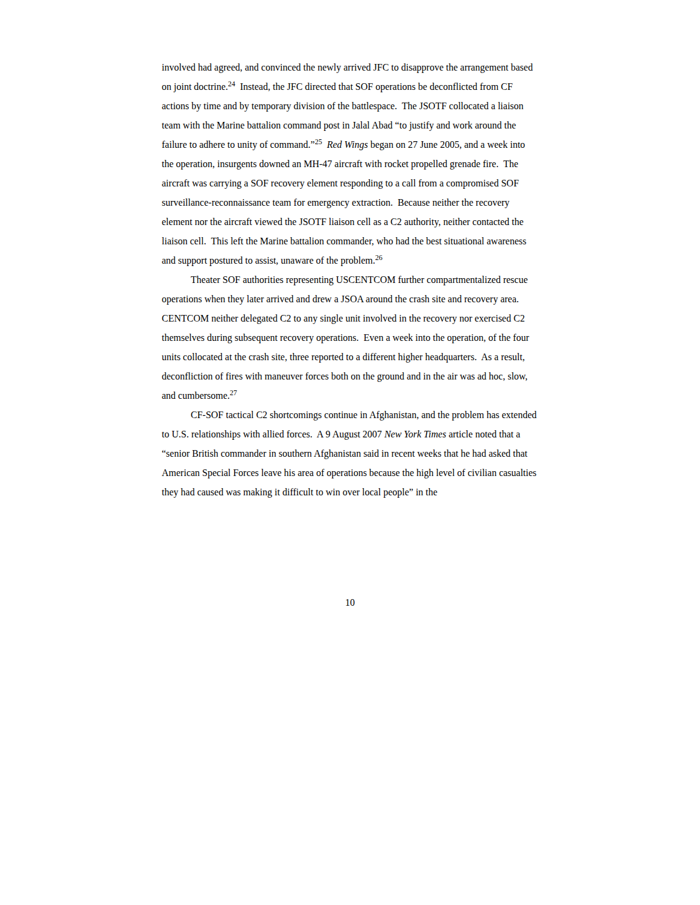involved had agreed, and convinced the newly arrived JFC to disapprove the arrangement based on joint doctrine.24 Instead, the JFC directed that SOF operations be deconflicted from CF actions by time and by temporary division of the battlespace. The JSOTF collocated a liaison team with the Marine battalion command post in Jalal Abad “to justify and work around the failure to adhere to unity of command.”25 Red Wings began on 27 June 2005, and a week into the operation, insurgents downed an MH-47 aircraft with rocket propelled grenade fire. The aircraft was carrying a SOF recovery element responding to a call from a compromised SOF surveillance-reconnaissance team for emergency extraction. Because neither the recovery element nor the aircraft viewed the JSOTF liaison cell as a C2 authority, neither contacted the liaison cell. This left the Marine battalion commander, who had the best situational awareness and support postured to assist, unaware of the problem.26
Theater SOF authorities representing USCENTCOM further compartmentalized rescue operations when they later arrived and drew a JSOA around the crash site and recovery area. CENTCOM neither delegated C2 to any single unit involved in the recovery nor exercised C2 themselves during subsequent recovery operations. Even a week into the operation, of the four units collocated at the crash site, three reported to a different higher headquarters. As a result, deconfliction of fires with maneuver forces both on the ground and in the air was ad hoc, slow, and cumbersome.27
CF-SOF tactical C2 shortcomings continue in Afghanistan, and the problem has extended to U.S. relationships with allied forces. A 9 August 2007 New York Times article noted that a “senior British commander in southern Afghanistan said in recent weeks that he had asked that American Special Forces leave his area of operations because the high level of civilian casualties they had caused was making it difficult to win over local people” in the
10